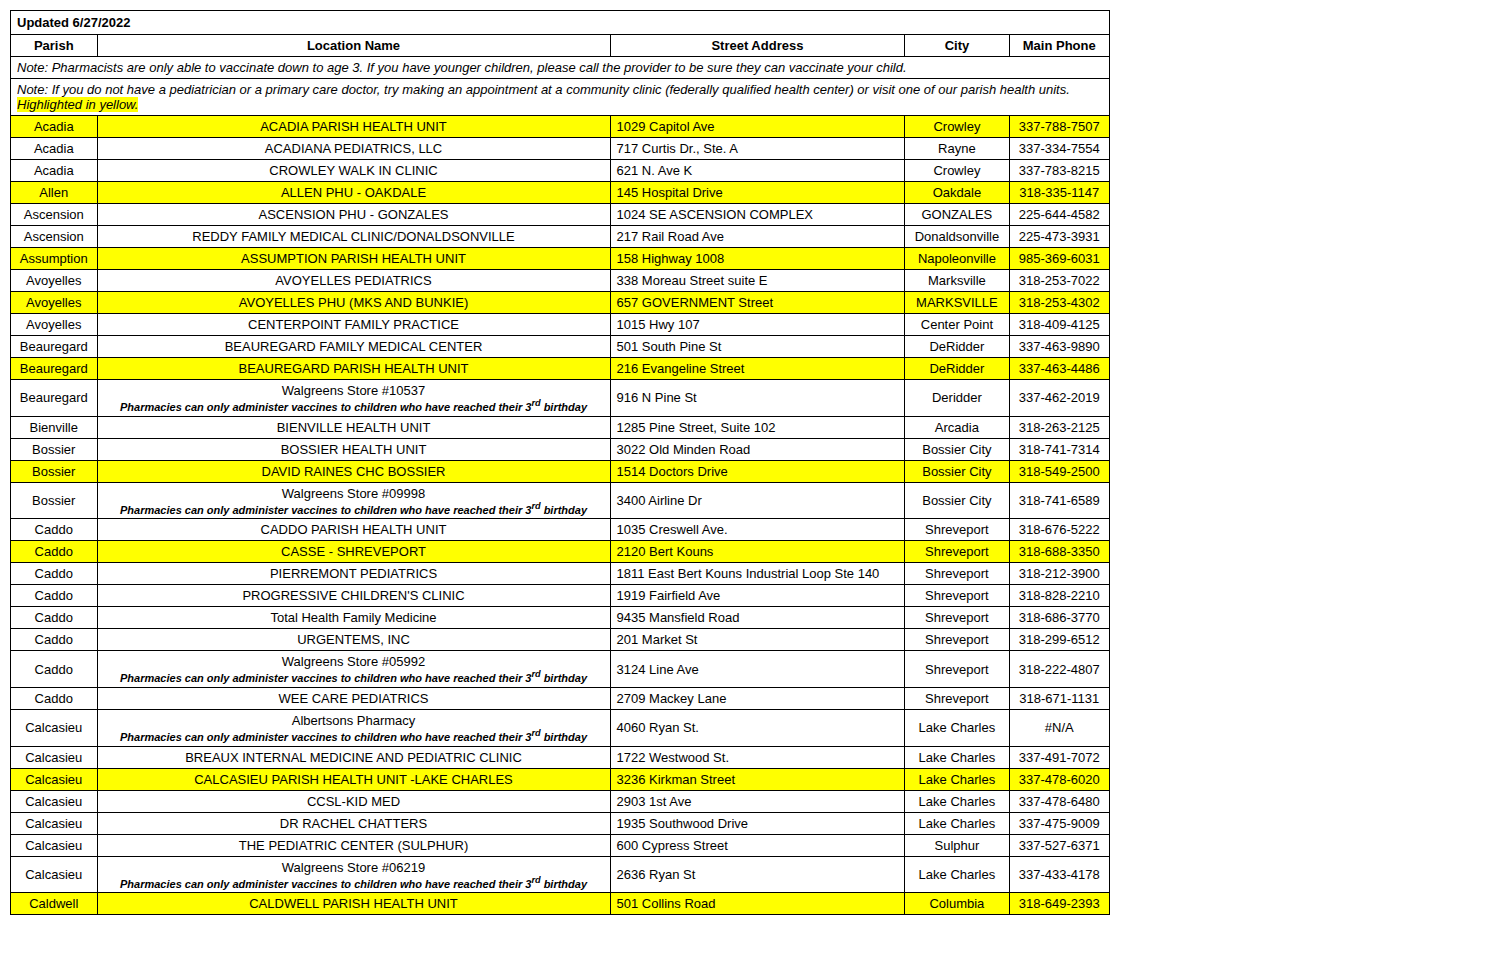Updated 6/27/2022
| Parish | Location Name | Street Address | City | Main Phone |
| --- | --- | --- | --- | --- |
| Note: Pharmacists are only able to vaccinate down to age 3. If you have younger children, please call the provider to be sure they can vaccinate your child. |
| Note: If you do not have a pediatrician or a primary care doctor, try making an appointment at a community clinic (federally qualified health center) or visit one of our parish health units. Highlighted in yellow. |
| Acadia | ACADIA PARISH HEALTH UNIT | 1029 Capitol Ave | Crowley | 337-788-7507 |
| Acadia | ACADIANA PEDIATRICS, LLC | 717 Curtis Dr., Ste. A | Rayne | 337-334-7554 |
| Acadia | CROWLEY WALK IN CLINIC | 621 N. Ave K | Crowley | 337-783-8215 |
| Allen | ALLEN PHU - OAKDALE | 145 Hospital Drive | Oakdale | 318-335-1147 |
| Ascension | ASCENSION PHU - GONZALES | 1024 SE ASCENSION COMPLEX | GONZALES | 225-644-4582 |
| Ascension | REDDY FAMILY MEDICAL CLINIC/DONALDSONVILLE | 217 Rail Road Ave | Donaldsonville | 225-473-3931 |
| Assumption | ASSUMPTION PARISH HEALTH UNIT | 158 Highway 1008 | Napoleonville | 985-369-6031 |
| Avoyelles | AVOYELLES PEDIATRICS | 338 Moreau Street suite E | Marksville | 318-253-7022 |
| Avoyelles | AVOYELLES PHU (MKS AND BUNKIE) | 657 GOVERNMENT Street | MARKSVILLE | 318-253-4302 |
| Avoyelles | CENTERPOINT FAMILY PRACTICE | 1015 Hwy 107 | Center Point | 318-409-4125 |
| Beauregard | BEAUREGARD FAMILY MEDICAL CENTER | 501 South Pine St | DeRidder | 337-463-9890 |
| Beauregard | BEAUREGARD PARISH HEALTH UNIT | 216 Evangeline Street | DeRidder | 337-463-4486 |
| Beauregard | Walgreens Store #10537 Pharmacies can only administer vaccines to children who have reached their 3 rd birthday | 916 N Pine St | Deridder | 337-462-2019 |
| Bienville | BIENVILLE HEALTH UNIT | 1285 Pine Street, Suite 102 | Arcadia | 318-263-2125 |
| Bossier | BOSSIER HEALTH UNIT | 3022 Old Minden Road | Bossier City | 318-741-7314 |
| Bossier | DAVID RAINES CHC BOSSIER | 1514 Doctors Drive | Bossier City | 318-549-2500 |
| Bossier | Walgreens Store #09998 Pharmacies can only administer vaccines to children who have reached their 3 rd birthday | 3400 Airline Dr | Bossier City | 318-741-6589 |
| Caddo | CADDO PARISH HEALTH UNIT | 1035 Creswell Ave. | Shreveport | 318-676-5222 |
| Caddo | CASSE - SHREVEPORT | 2120 Bert Kouns | Shreveport | 318-688-3350 |
| Caddo | PIERREMONT PEDIATRICS | 1811 East Bert Kouns Industrial Loop Ste 140 | Shreveport | 318-212-3900 |
| Caddo | PROGRESSIVE CHILDREN'S CLINIC | 1919 Fairfield Ave | Shreveport | 318-828-2210 |
| Caddo | Total Health Family Medicine | 9435 Mansfield Road | Shreveport | 318-686-3770 |
| Caddo | URGENTEMS, INC | 201 Market St | Shreveport | 318-299-6512 |
| Caddo | Walgreens Store #05992 Pharmacies can only administer vaccines to children who have reached their 3 rd birthday | 3124 Line Ave | Shreveport | 318-222-4807 |
| Caddo | WEE CARE PEDIATRICS | 2709 Mackey Lane | Shreveport | 318-671-1131 |
| Calcasieu | Albertsons Pharmacy Pharmacies can only administer vaccines to children who have reached their 3 rd birthday | 4060 Ryan St. | Lake Charles | #N/A |
| Calcasieu | BREAUX INTERNAL MEDICINE AND PEDIATRIC CLINIC | 1722 Westwood St. | Lake Charles | 337-491-7072 |
| Calcasieu | CALCASIEU PARISH HEALTH UNIT -LAKE CHARLES | 3236 Kirkman Street | Lake Charles | 337-478-6020 |
| Calcasieu | CCSL-KID MED | 2903 1st Ave | Lake Charles | 337-478-6480 |
| Calcasieu | DR RACHEL CHATTERS | 1935 Southwood Drive | Lake Charles | 337-475-9009 |
| Calcasieu | THE PEDIATRIC CENTER (SULPHUR) | 600 Cypress Street | Sulphur | 337-527-6371 |
| Calcasieu | Walgreens Store #06219 Pharmacies can only administer vaccines to children who have reached their 3 rd birthday | 2636 Ryan St | Lake Charles | 337-433-4178 |
| Caldwell | CALDWELL PARISH HEALTH UNIT | 501 Collins Road | Columbia | 318-649-2393 |